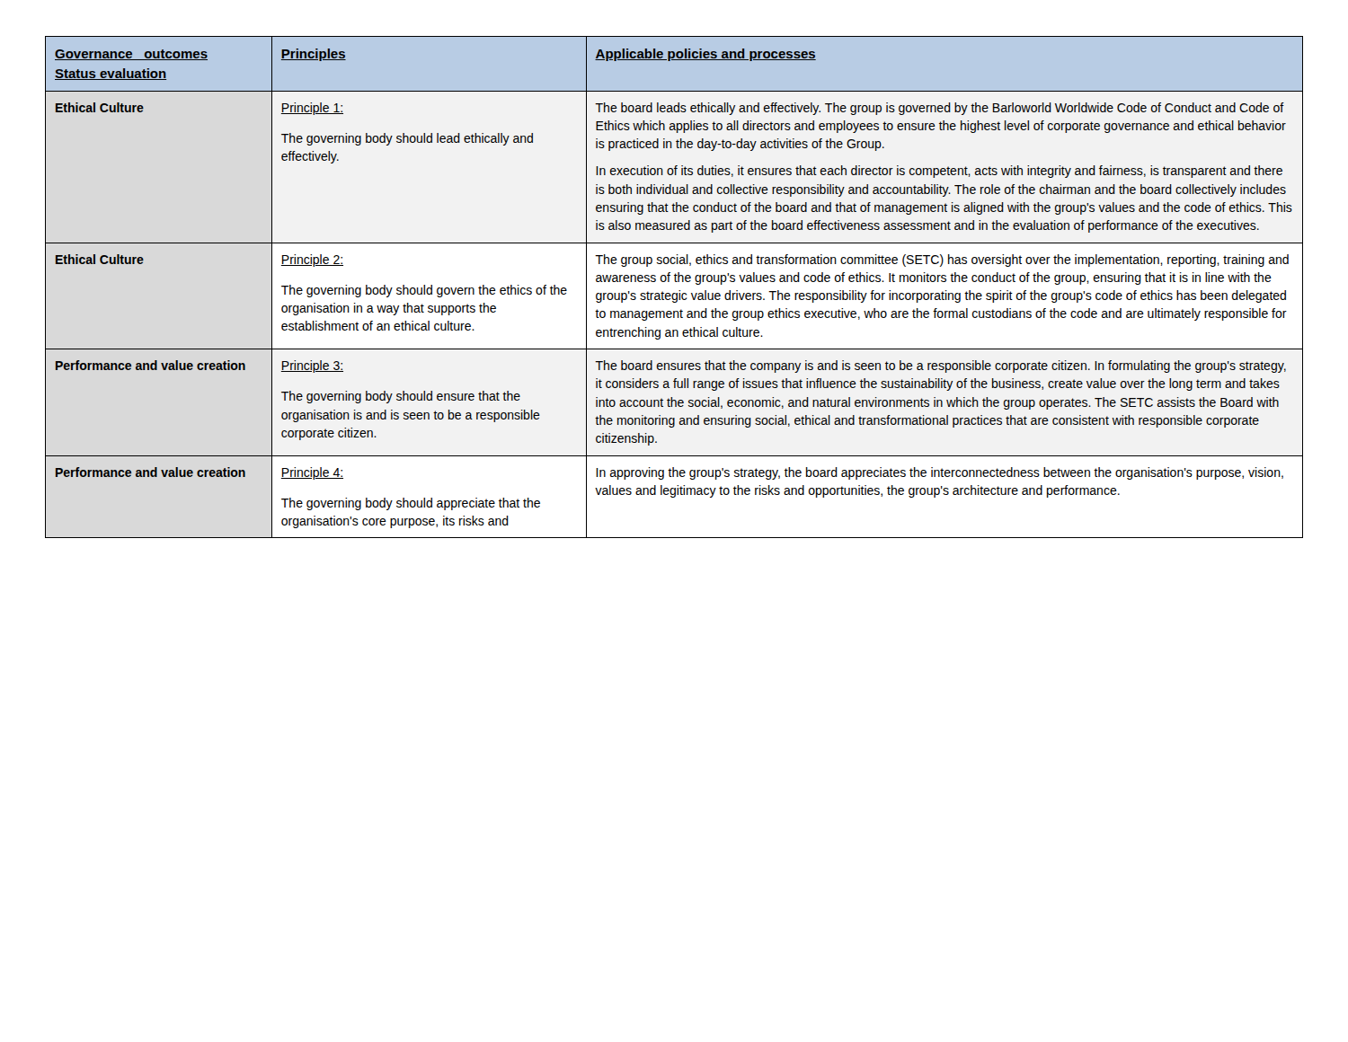| Governance outcomes Status evaluation | Principles | Applicable policies and processes |
| --- | --- | --- |
| Ethical Culture | Principle 1: The governing body should lead ethically and effectively. | The board leads ethically and effectively. The group is governed by the Barloworld Worldwide Code of Conduct and Code of Ethics which applies to all directors and employees to ensure the highest level of corporate governance and ethical behavior is practiced in the day-to-day activities of the Group. In execution of its duties, it ensures that each director is competent, acts with integrity and fairness, is transparent and there is both individual and collective responsibility and accountability. The role of the chairman and the board collectively includes ensuring that the conduct of the board and that of management is aligned with the group's values and the code of ethics. This is also measured as part of the board effectiveness assessment and in the evaluation of performance of the executives. |
| Ethical Culture | Principle 2: The governing body should govern the ethics of the organisation in a way that supports the establishment of an ethical culture. | The group social, ethics and transformation committee (SETC) has oversight over the implementation, reporting, training and awareness of the group's values and code of ethics. It monitors the conduct of the group, ensuring that it is in line with the group's strategic value drivers. The responsibility for incorporating the spirit of the group's code of ethics has been delegated to management and the group ethics executive, who are the formal custodians of the code and are ultimately responsible for entrenching an ethical culture. |
| Performance and value creation | Principle 3: The governing body should ensure that the organisation is and is seen to be a responsible corporate citizen. | The board ensures that the company is and is seen to be a responsible corporate citizen. In formulating the group's strategy, it considers a full range of issues that influence the sustainability of the business, create value over the long term and takes into account the social, economic, and natural environments in which the group operates. The SETC assists the Board with the monitoring and ensuring social, ethical and transformational practices that are consistent with responsible corporate citizenship. |
| Performance and value creation | Principle 4: The governing body should appreciate that the organisation's core purpose, its risks and | In approving the group's strategy, the board appreciates the interconnectedness between the organisation's purpose, vision, values and legitimacy to the risks and opportunities, the group's architecture and performance. |